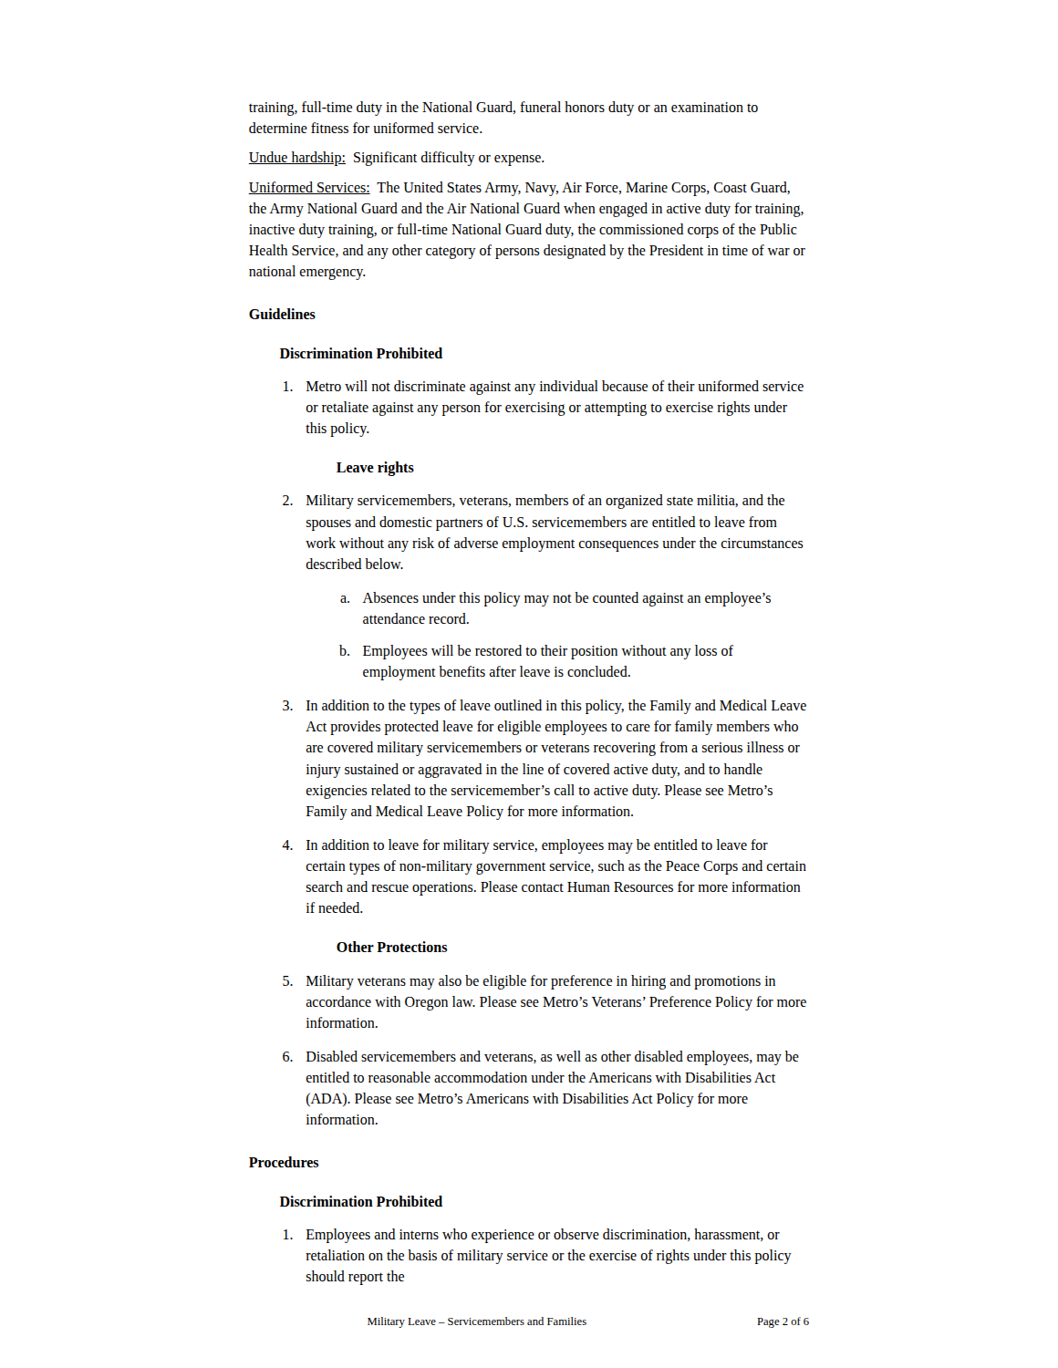training, full-time duty in the National Guard, funeral honors duty or an examination to determine fitness for uniformed service.
Undue hardship: Significant difficulty or expense.
Uniformed Services: The United States Army, Navy, Air Force, Marine Corps, Coast Guard, the Army National Guard and the Air National Guard when engaged in active duty for training, inactive duty training, or full-time National Guard duty, the commissioned corps of the Public Health Service, and any other category of persons designated by the President in time of war or national emergency.
Guidelines
Discrimination Prohibited
Metro will not discriminate against any individual because of their uniformed service or retaliate against any person for exercising or attempting to exercise rights under this policy.
Leave rights
Military servicemembers, veterans, members of an organized state militia, and the spouses and domestic partners of U.S. servicemembers are entitled to leave from work without any risk of adverse employment consequences under the circumstances described below.
Absences under this policy may not be counted against an employee’s attendance record.
Employees will be restored to their position without any loss of employment benefits after leave is concluded.
In addition to the types of leave outlined in this policy, the Family and Medical Leave Act provides protected leave for eligible employees to care for family members who are covered military servicemembers or veterans recovering from a serious illness or injury sustained or aggravated in the line of covered active duty, and to handle exigencies related to the servicemember’s call to active duty. Please see Metro’s Family and Medical Leave Policy for more information.
In addition to leave for military service, employees may be entitled to leave for certain types of non-military government service, such as the Peace Corps and certain search and rescue operations. Please contact Human Resources for more information if needed.
Other Protections
Military veterans may also be eligible for preference in hiring and promotions in accordance with Oregon law. Please see Metro’s Veterans’ Preference Policy for more information.
Disabled servicemembers and veterans, as well as other disabled employees, may be entitled to reasonable accommodation under the Americans with Disabilities Act (ADA). Please see Metro’s Americans with Disabilities Act Policy for more information.
Procedures
Discrimination Prohibited
Employees and interns who experience or observe discrimination, harassment, or retaliation on the basis of military service or the exercise of rights under this policy should report the
Military Leave – Servicemembers and Families Page 2 of 6